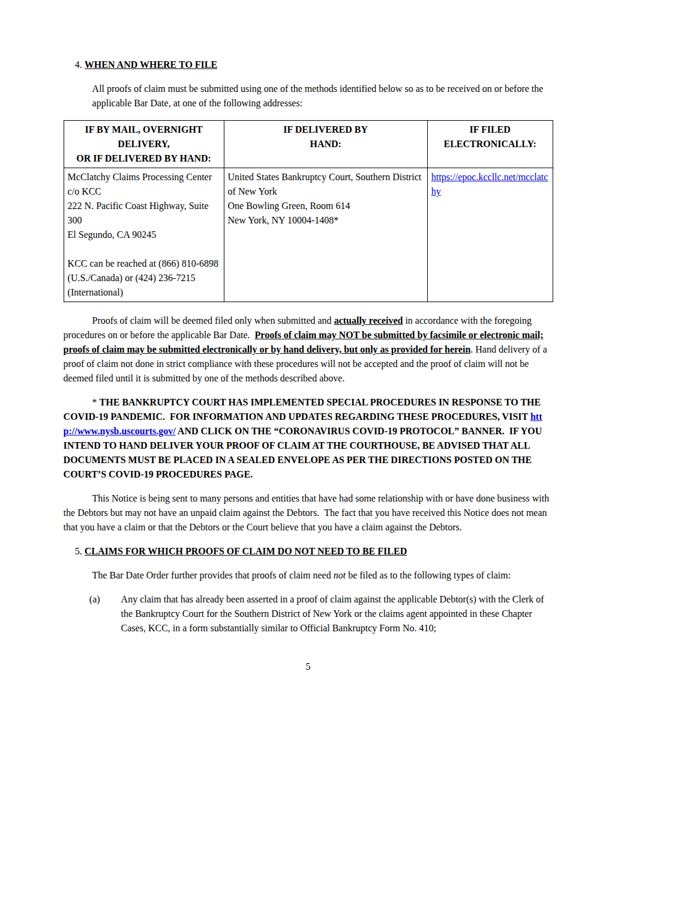WHEN AND WHERE TO FILE
All proofs of claim must be submitted using one of the methods identified below so as to be received on or before the applicable Bar Date, at one of the following addresses:
| IF BY MAIL, OVERNIGHT DELIVERY, OR IF DELIVERED BY HAND: | IF DELIVERED BY HAND: | IF FILED ELECTRONICALLY: |
| --- | --- | --- |
| McClatchy Claims Processing Center c/o KCC 222 N. Pacific Coast Highway, Suite 300 El Segundo, CA 90245 KCC can be reached at (866) 810-6898 (U.S./Canada) or (424) 236-7215 (International) | United States Bankruptcy Court, Southern District of New York One Bowling Green, Room 614 New York, NY 10004-1408* | https://epoc.kccllc.net/mcclatchy |
Proofs of claim will be deemed filed only when submitted and actually received in accordance with the foregoing procedures on or before the applicable Bar Date. Proofs of claim may NOT be submitted by facsimile or electronic mail; proofs of claim may be submitted electronically or by hand delivery, but only as provided for herein. Hand delivery of a proof of claim not done in strict compliance with these procedures will not be accepted and the proof of claim will not be deemed filed until it is submitted by one of the methods described above.
* THE BANKRUPTCY COURT HAS IMPLEMENTED SPECIAL PROCEDURES IN RESPONSE TO THE COVID-19 PANDEMIC. FOR INFORMATION AND UPDATES REGARDING THESE PROCEDURES, VISIT http://www.nysb.uscourts.gov/ AND CLICK ON THE “CORONAVIRUS COVID-19 PROTOCOL” BANNER. IF YOU INTEND TO HAND DELIVER YOUR PROOF OF CLAIM AT THE COURTHOUSE, BE ADVISED THAT ALL DOCUMENTS MUST BE PLACED IN A SEALED ENVELOPE AS PER THE DIRECTIONS POSTED ON THE COURT’S COVID-19 PROCEDURES PAGE.
This Notice is being sent to many persons and entities that have had some relationship with or have done business with the Debtors but may not have an unpaid claim against the Debtors. The fact that you have received this Notice does not mean that you have a claim or that the Debtors or the Court believe that you have a claim against the Debtors.
CLAIMS FOR WHICH PROOFS OF CLAIM DO NOT NEED TO BE FILED
The Bar Date Order further provides that proofs of claim need not be filed as to the following types of claim:
(a) Any claim that has already been asserted in a proof of claim against the applicable Debtor(s) with the Clerk of the Bankruptcy Court for the Southern District of New York or the claims agent appointed in these Chapter Cases, KCC, in a form substantially similar to Official Bankruptcy Form No. 410;
5